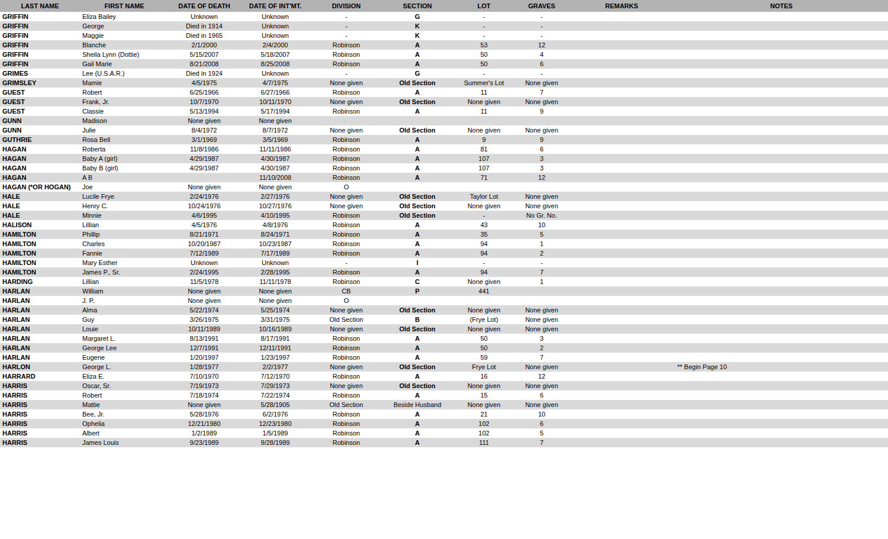| LAST NAME | FIRST NAME | DATE OF DEATH | DATE OF INT'MT. | DIVISION | SECTION | LOT | GRAVES | REMARKS | NOTES |
| --- | --- | --- | --- | --- | --- | --- | --- | --- | --- |
| GRIFFIN | Eliza Bailey | Unknown | Unknown | - | G | - | - | | |
| GRIFFIN | George | Died in 1914 | Unknown | - | K | - | - | | |
| GRIFFIN | Maggie | Died in 1965 | Unknown | - | K | - | - | | |
| GRIFFIN | Blanche | 2/1/2000 | 2/4/2000 | Robinson | A | 53 | 12 | | |
| GRIFFIN | Sheila Lynn (Dottie) | 5/15/2007 | 5/18/2007 | Robinson | A | 50 | 4 | | |
| GRIFFIN | Gail Marie | 8/21/2008 | 8/25/2008 | Robinson | A | 50 | 6 | | |
| GRIMES | Lee (U.S.A.R.) | Died in 1924 | Unknown | - | G | - | - | | |
| GRIMSLEY | Mamie | 4/5/1975 | 4/7/1975 | None given | Old Section | Summer's Lot | None given | | |
| GUEST | Robert | 6/25/1966 | 6/27/1966 | Robinson | A | 11 | 7 | | |
| GUEST | Frank, Jr. | 10/7/1970 | 10/11/1970 | None given | Old Section | None given | None given | | |
| GUEST | Classie | 5/13/1994 | 5/17/1994 | Robinson | A | 11 | 9 | | |
| GUNN | Madison | None given | None given | | | | | | |
| GUNN | Julie | 8/4/1972 | 8/7/1972 | None given | Old Section | None given | None given | | |
| GUTHRIE | Rosa Bell | 3/1/1969 | 3/5/1969 | Robinson | A | 9 | 9 | | |
| HAGAN | Roberta | 11/8/1986 | 11/11/1986 | Robinson | A | 81 | 6 | | |
| HAGAN | Baby A (girl) | 4/29/1987 | 4/30/1987 | Robinson | A | 107 | 3 | | |
| HAGAN | Baby B (girl) | 4/29/1987 | 4/30/1987 | Robinson | A | 107 | 3 | | |
| HAGAN | A B | | 11/10/2008 | Robinson | A | 71 | 12 | | |
| HAGAN (*OR HOGAN) | Joe | None given | None given | O | | | | | |
| HALE | Lucile Frye | 2/24/1976 | 2/27/1976 | None given | Old Section | Taylor Lot | None given | | |
| HALE | Henry C. | 10/24/1976 | 10/27/1976 | None given | Old Section | None given | None given | | |
| HALE | Minnie | 4/6/1995 | 4/10/1995 | Robinson | Old Section | - | No Gr. No. | | |
| HALISON | Lillian | 4/5/1976 | 4/8/1976 | Robinson | A | 43 | 10 | | |
| HAMILTON | Phillip | 8/21/1971 | 8/24/1971 | Robinson | A | 35 | 5 | | |
| HAMILTON | Charles | 10/20/1987 | 10/23/1987 | Robinson | A | 94 | 1 | | |
| HAMILTON | Fannie | 7/12/1989 | 7/17/1989 | Robinson | A | 94 | 2 | | |
| HAMILTON | Mary Esther | Unknown | Unknown | - | I | - | - | | |
| HAMILTON | James P., Sr. | 2/24/1995 | 2/28/1995 | Robinson | A | 94 | 7 | | |
| HARDING | Lillian | 11/5/1978 | 11/11/1978 | Robinson | C | None given | 1 | | |
| HARLAN | William | None given | None given | CB | P | 441 | | | |
| HARLAN | J. P. | None given | None given | O | | | | | |
| HARLAN | Alma | 5/22/1974 | 5/25/1974 | None given | Old Section | None given | None given | | |
| HARLAN | Guy | 3/26/1975 | 3/31/1975 | Old Section | B | (Frye Lot) | None given | | |
| HARLAN | Louie | 10/11/1989 | 10/16/1989 | None given | Old Section | None given | None given | | |
| HARLAN | Margaret L. | 8/13/1991 | 8/17/1991 | Robinson | A | 50 | 3 | | |
| HARLAN | George Lee | 12/7/1991 | 12/11/1991 | Robinson | A | 50 | 2 | | |
| HARLAN | Eugene | 1/20/1997 | 1/23/1997 | Robinson | A | 59 | 7 | | |
| HARLON | George L. | 1/28/1977 | 2/2/1977 | None given | Old Section | Frye Lot | None given | | ** Begin Page 10 |
| HARRARD | Eliza E. | 7/10/1970 | 7/12/1970 | Robinson | A | 16 | 12 | | |
| HARRIS | Oscar, Sr. | 7/19/1973 | 7/29/1973 | None given | Old Section | None given | None given | | |
| HARRIS | Robert | 7/18/1974 | 7/22/1974 | Robinson | A | 15 | 6 | | |
| HARRIS | Mattie | None given | 5/28/1905 | Old Section | Beside Husband | None given | None given | | |
| HARRIS | Bee, Jr. | 5/28/1976 | 6/2/1976 | Robinson | A | 21 | 10 | | |
| HARRIS | Ophelia | 12/21/1980 | 12/23/1980 | Robinson | A | 102 | 6 | | |
| HARRIS | Albert | 1/2/1989 | 1/5/1989 | Robinson | A | 102 | 5 | | |
| HARRIS | James Louis | 9/23/1989 | 9/28/1989 | Robinson | A | 111 | 7 | | |